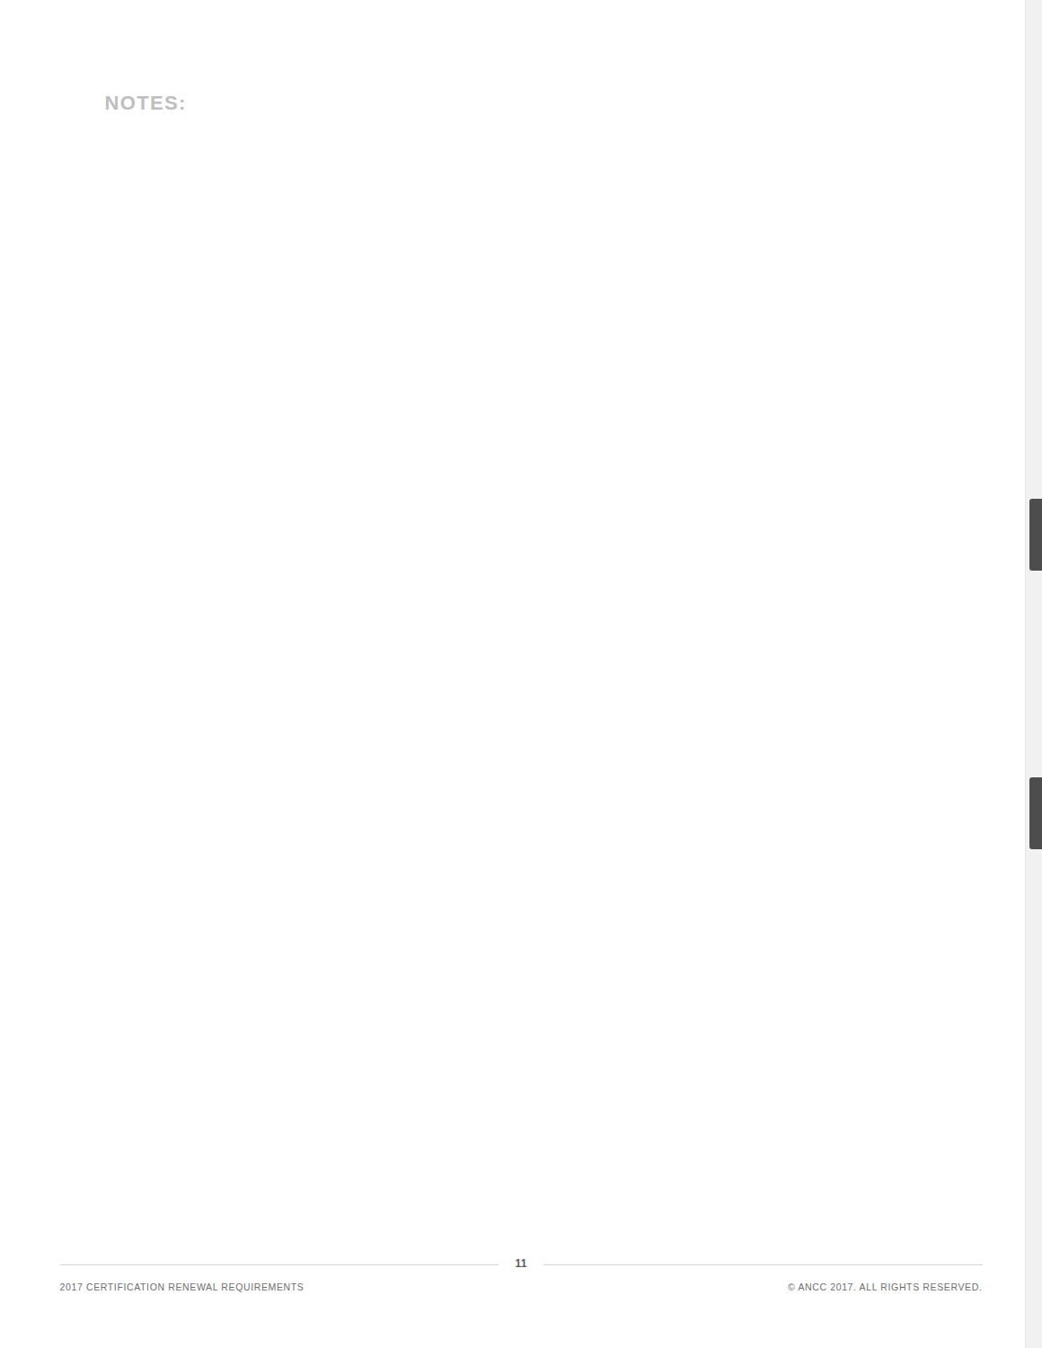Notes:
11
2017 Certification Renewal Requirements © ANCC 2017. All rights reserved.